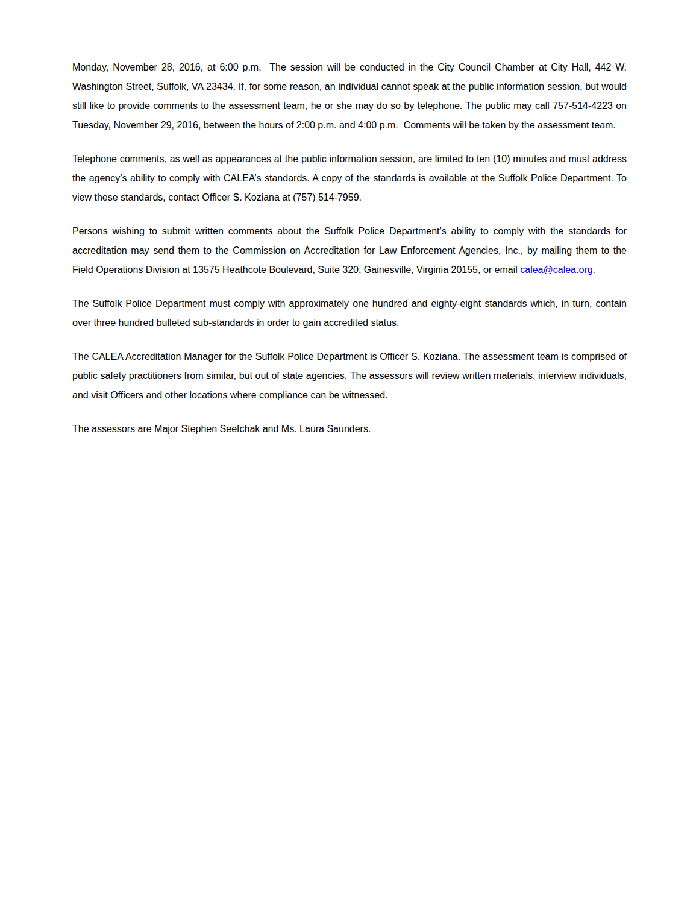Monday, November 28, 2016, at 6:00 p.m. The session will be conducted in the City Council Chamber at City Hall, 442 W. Washington Street, Suffolk, VA 23434. If, for some reason, an individual cannot speak at the public information session, but would still like to provide comments to the assessment team, he or she may do so by telephone. The public may call 757-514-4223 on Tuesday, November 29, 2016, between the hours of 2:00 p.m. and 4:00 p.m. Comments will be taken by the assessment team.
Telephone comments, as well as appearances at the public information session, are limited to ten (10) minutes and must address the agency’s ability to comply with CALEA’s standards. A copy of the standards is available at the Suffolk Police Department. To view these standards, contact Officer S. Koziana at (757) 514-7959.
Persons wishing to submit written comments about the Suffolk Police Department’s ability to comply with the standards for accreditation may send them to the Commission on Accreditation for Law Enforcement Agencies, Inc., by mailing them to the Field Operations Division at 13575 Heathcote Boulevard, Suite 320, Gainesville, Virginia 20155, or email calea@calea.org.
The Suffolk Police Department must comply with approximately one hundred and eighty-eight standards which, in turn, contain over three hundred bulleted sub-standards in order to gain accredited status.
The CALEA Accreditation Manager for the Suffolk Police Department is Officer S. Koziana. The assessment team is comprised of public safety practitioners from similar, but out of state agencies. The assessors will review written materials, interview individuals, and visit Officers and other locations where compliance can be witnessed.
The assessors are Major Stephen Seefchak and Ms. Laura Saunders.